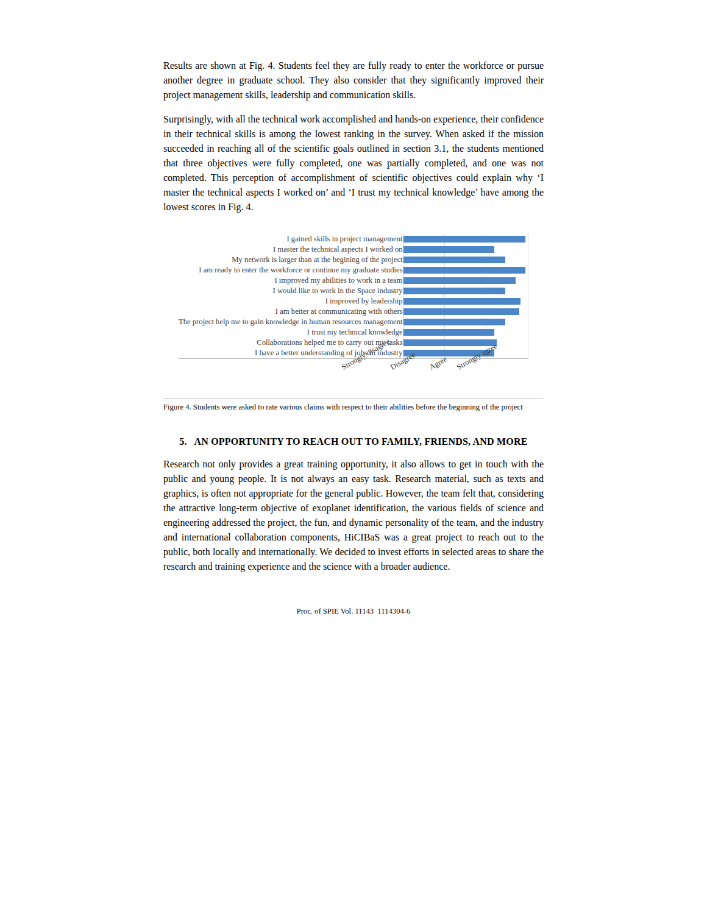Results are shown at Fig. 4. Students feel they are fully ready to enter the workforce or pursue another degree in graduate school. They also consider that they significantly improved their project management skills, leadership and communication skills.
Surprisingly, with all the technical work accomplished and hands-on experience, their confidence in their technical skills is among the lowest ranking in the survey. When asked if the mission succeeded in reaching all of the scientific goals outlined in section 3.1, the students mentioned that three objectives were fully completed, one was partially completed, and one was not completed. This perception of accomplishment of scientific objectives could explain why ‘I master the technical aspects I worked on’ and ‘I trust my technical knowledge’ have among the lowest scores in Fig. 4.
| I gained skills in project management | |
| I master the technical aspects I worked on | |
| My network is larger than at the begining of the project | |
| I am ready to enter the workforce or continue my graduate studies | |
| I improved my abilities to work in a team | |
| I would like to work in the Space industry | |
| I improved by leadership | |
| I am better at communicating with others | |
| The project help me to gain knowledge in human resources management | |
| I trust my technical knowledge | |
| Collaborations helped me to carry out my tasks | |
| I have a better understanding of jobs in industry | |
Strongly disagree Disagree Agree Strongly agree
Figure 4. Students were asked to rate various claims with respect to their abilities before the beginning of the project
5. AN OPPORTUNITY TO REACH OUT TO FAMILY, FRIENDS, AND MORE
Research not only provides a great training opportunity, it also allows to get in touch with the public and young people. It is not always an easy task. Research material, such as texts and graphics, is often not appropriate for the general public. However, the team felt that, considering the attractive long-term objective of exoplanet identification, the various fields of science and engineering addressed the project, the fun, and dynamic personality of the team, and the industry and international collaboration components, HiCIBaS was a great project to reach out to the public, both locally and internationally. We decided to invest efforts in selected areas to share the research and training experience and the science with a broader audience.
Proc. of SPIE Vol. 11143 1114304-6